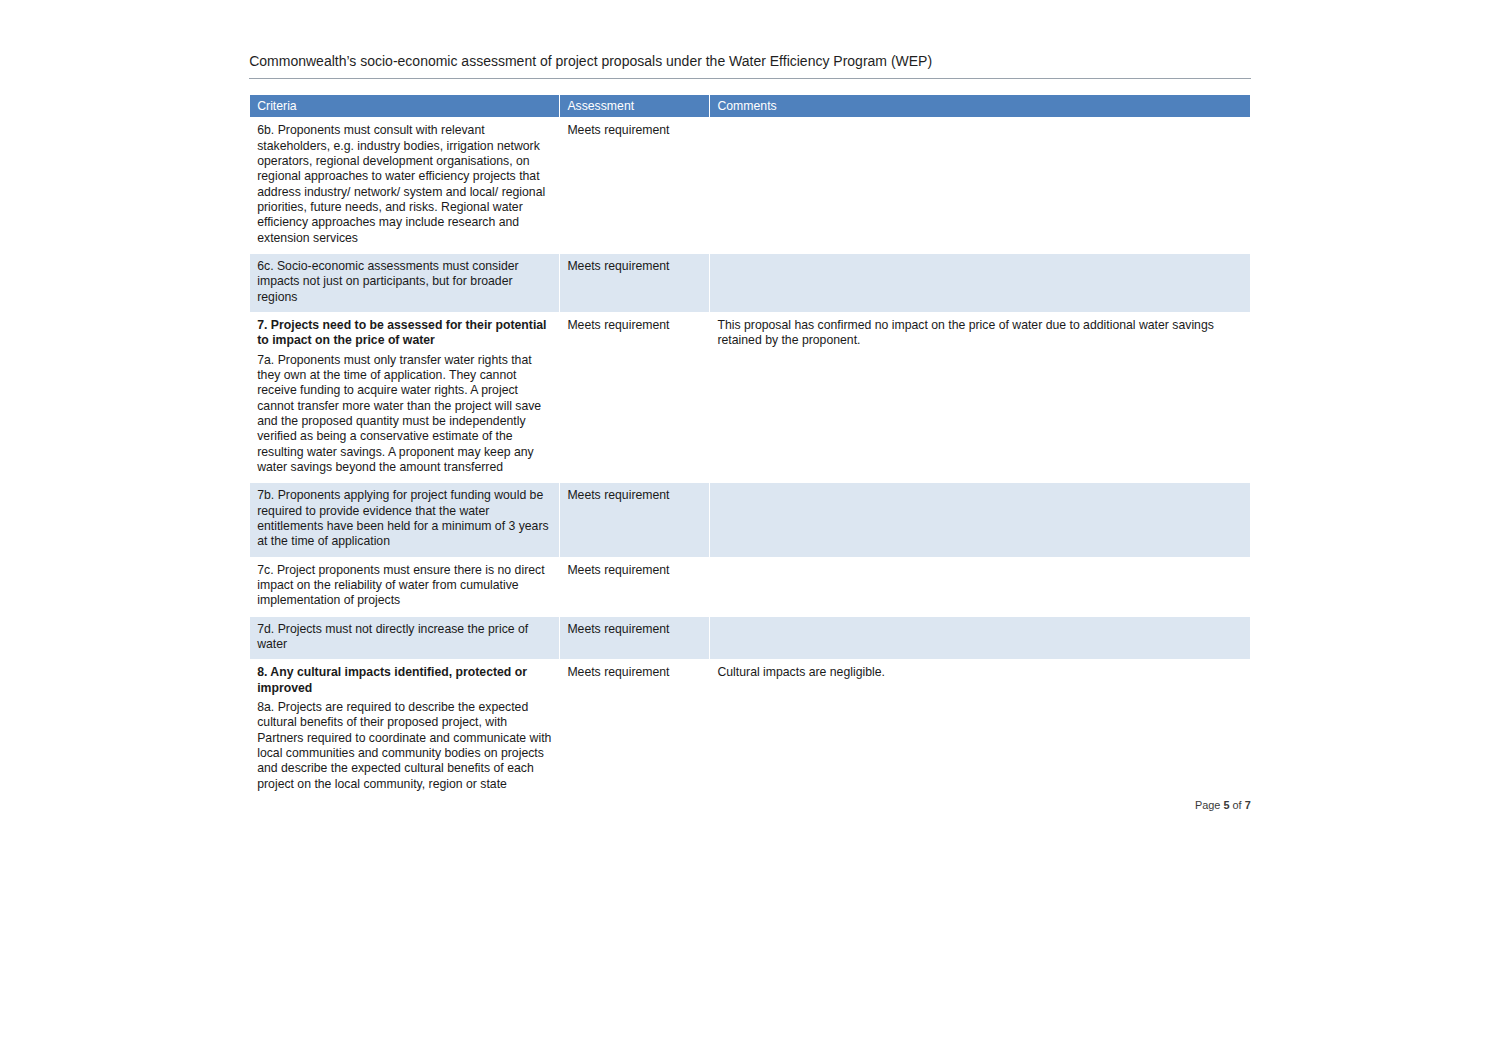Commonwealth’s socio-economic assessment of project proposals under the Water Efficiency Program (WEP)
| Criteria | Assessment | Comments |
| --- | --- | --- |
| 6b. Proponents must consult with relevant stakeholders, e.g. industry bodies, irrigation network operators, regional development organisations, on regional approaches to water efficiency projects that address industry/ network/ system and local/ regional priorities, future needs, and risks. Regional water efficiency approaches may include research and extension services | Meets requirement | |
| 6c. Socio-economic assessments must consider impacts not just on participants, but for broader regions | Meets requirement | |
| 7. Projects need to be assessed for their potential to impact on the price of water 7a. Proponents must only transfer water rights that they own at the time of application. They cannot receive funding to acquire water rights. A project cannot transfer more water than the project will save and the proposed quantity must be independently verified as being a conservative estimate of the resulting water savings. A proponent may keep any water savings beyond the amount transferred | Meets requirement | This proposal has confirmed no impact on the price of water due to additional water savings retained by the proponent. |
| 7b. Proponents applying for project funding would be required to provide evidence that the water entitlements have been held for a minimum of 3 years at the time of application | Meets requirement | |
| 7c. Project proponents must ensure there is no direct impact on the reliability of water from cumulative implementation of projects | Meets requirement | |
| 7d. Projects must not directly increase the price of water | Meets requirement | |
| 8. Any cultural impacts identified, protected or improved 8a. Projects are required to describe the expected cultural benefits of their proposed project, with Partners required to coordinate and communicate with local communities and community bodies on projects and describe the expected cultural benefits of each project on the local community, region or state | Meets requirement | Cultural impacts are negligible. |
Page 5 of 7